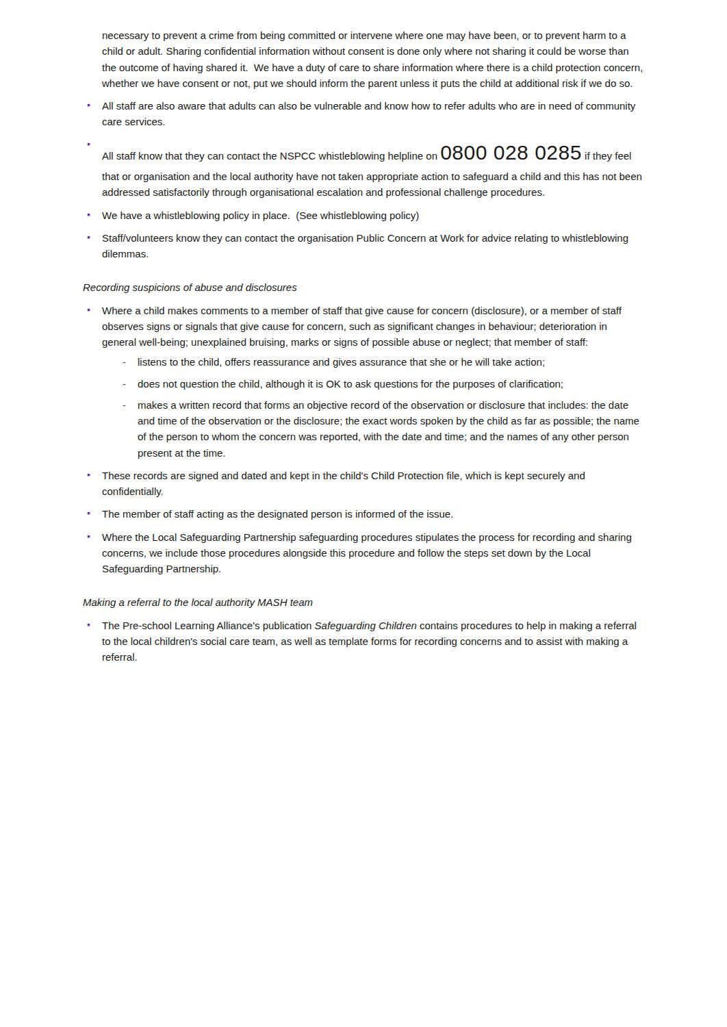necessary to prevent a crime from being committed or intervene where one may have been, or to prevent harm to a child or adult. Sharing confidential information without consent is done only where not sharing it could be worse than the outcome of having shared it. We have a duty of care to share information where there is a child protection concern, whether we have consent or not, put we should inform the parent unless it puts the child at additional risk if we do so.
All staff are also aware that adults can also be vulnerable and know how to refer adults who are in need of community care services.
All staff know that they can contact the NSPCC whistleblowing helpline on 0800 028 0285 if they feel that or organisation and the local authority have not taken appropriate action to safeguard a child and this has not been addressed satisfactorily through organisational escalation and professional challenge procedures.
We have a whistleblowing policy in place. (See whistleblowing policy)
Staff/volunteers know they can contact the organisation Public Concern at Work for advice relating to whistleblowing dilemmas.
Recording suspicions of abuse and disclosures
Where a child makes comments to a member of staff that give cause for concern (disclosure), or a member of staff observes signs or signals that give cause for concern, such as significant changes in behaviour; deterioration in general well-being; unexplained bruising, marks or signs of possible abuse or neglect; that member of staff:
listens to the child, offers reassurance and gives assurance that she or he will take action;
does not question the child, although it is OK to ask questions for the purposes of clarification;
makes a written record that forms an objective record of the observation or disclosure that includes: the date and time of the observation or the disclosure; the exact words spoken by the child as far as possible; the name of the person to whom the concern was reported, with the date and time; and the names of any other person present at the time.
These records are signed and dated and kept in the child's Child Protection file, which is kept securely and confidentially.
The member of staff acting as the designated person is informed of the issue.
Where the Local Safeguarding Partnership safeguarding procedures stipulates the process for recording and sharing concerns, we include those procedures alongside this procedure and follow the steps set down by the Local Safeguarding Partnership.
Making a referral to the local authority MASH team
The Pre-school Learning Alliance's publication Safeguarding Children contains procedures to help in making a referral to the local children's social care team, as well as template forms for recording concerns and to assist with making a referral.